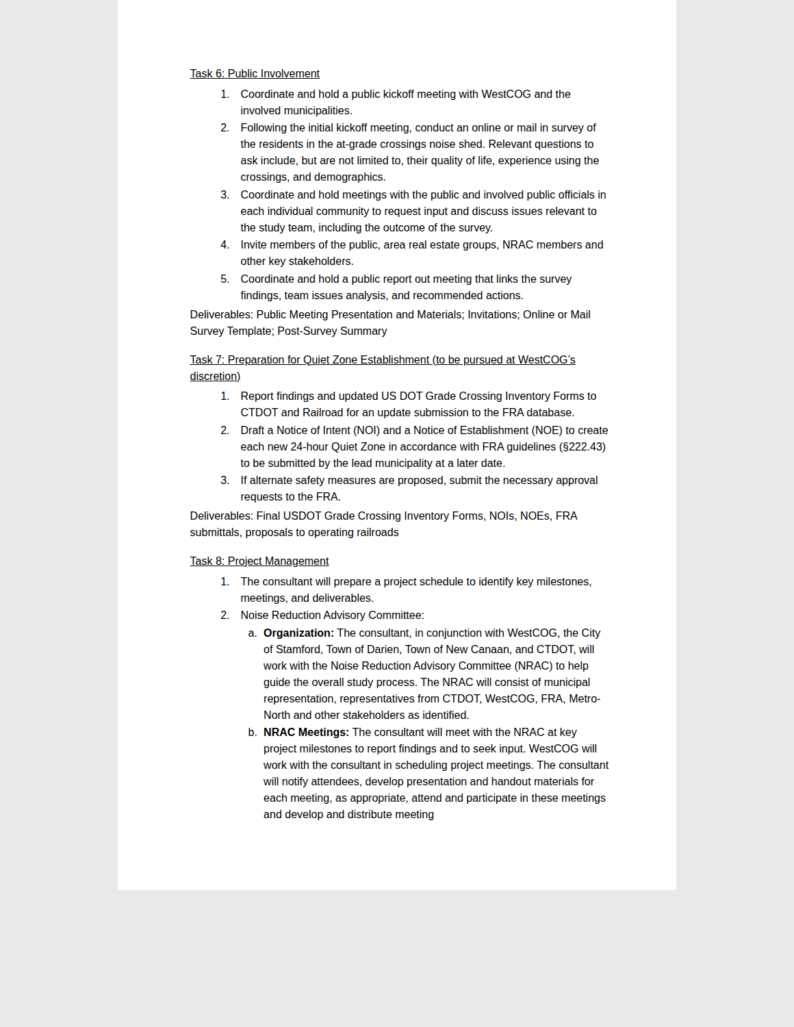Task 6: Public Involvement
Coordinate and hold a public kickoff meeting with WestCOG and the involved municipalities.
Following the initial kickoff meeting, conduct an online or mail in survey of the residents in the at-grade crossings noise shed. Relevant questions to ask include, but are not limited to, their quality of life, experience using the crossings, and demographics.
Coordinate and hold meetings with the public and involved public officials in each individual community to request input and discuss issues relevant to the study team, including the outcome of the survey.
Invite members of the public, area real estate groups, NRAC members and other key stakeholders.
Coordinate and hold a public report out meeting that links the survey findings, team issues analysis, and recommended actions.
Deliverables: Public Meeting Presentation and Materials; Invitations; Online or Mail Survey Template; Post-Survey Summary
Task 7: Preparation for Quiet Zone Establishment (to be pursued at WestCOG’s discretion)
Report findings and updated US DOT Grade Crossing Inventory Forms to CTDOT and Railroad for an update submission to the FRA database.
Draft a Notice of Intent (NOI) and a Notice of Establishment (NOE) to create each new 24-hour Quiet Zone in accordance with FRA guidelines (§222.43) to be submitted by the lead municipality at a later date.
If alternate safety measures are proposed, submit the necessary approval requests to the FRA.
Deliverables: Final USDOT Grade Crossing Inventory Forms, NOIs, NOEs, FRA submittals, proposals to operating railroads
Task 8: Project Management
The consultant will prepare a project schedule to identify key milestones, meetings, and deliverables.
Noise Reduction Advisory Committee:
Organization: The consultant, in conjunction with WestCOG, the City of Stamford, Town of Darien, Town of New Canaan, and CTDOT, will work with the Noise Reduction Advisory Committee (NRAC) to help guide the overall study process. The NRAC will consist of municipal representation, representatives from CTDOT, WestCOG, FRA, Metro-North and other stakeholders as identified.
NRAC Meetings: The consultant will meet with the NRAC at key project milestones to report findings and to seek input. WestCOG will work with the consultant in scheduling project meetings. The consultant will notify attendees, develop presentation and handout materials for each meeting, as appropriate, attend and participate in these meetings and develop and distribute meeting